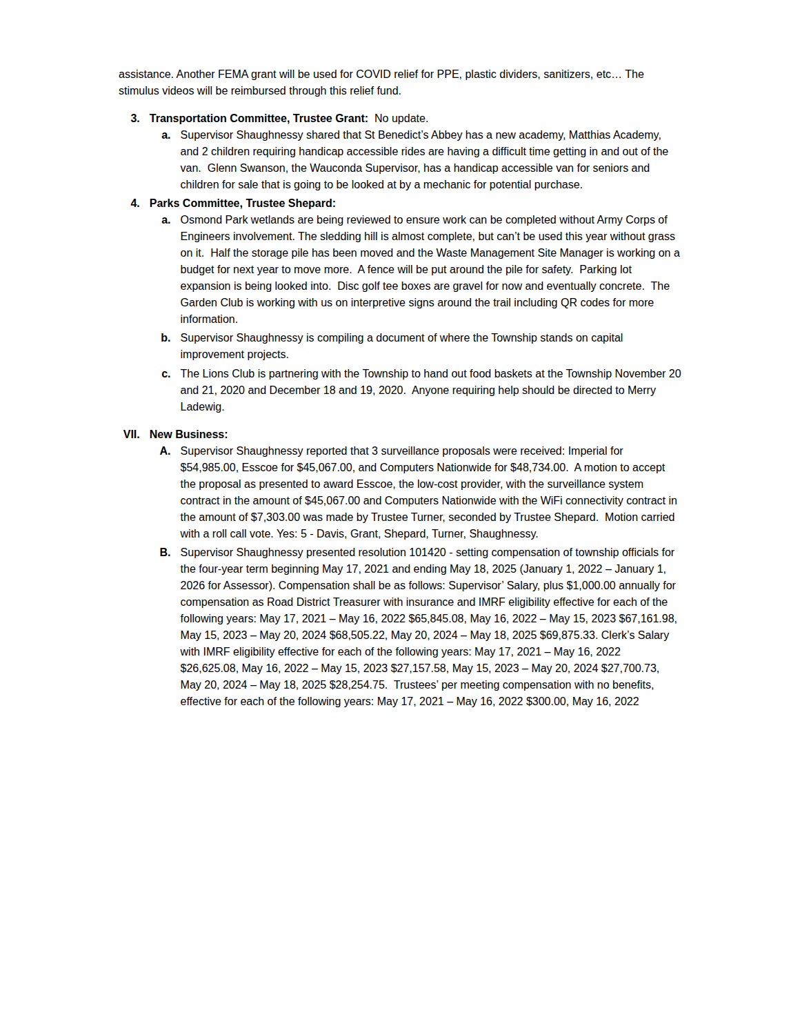assistance. Another FEMA grant will be used for COVID relief for PPE, plastic dividers, sanitizers, etc… The stimulus videos will be reimbursed through this relief fund.
Transportation Committee, Trustee Grant: No update.
Supervisor Shaughnessy shared that St Benedict’s Abbey has a new academy, Matthias Academy, and 2 children requiring handicap accessible rides are having a difficult time getting in and out of the van. Glenn Swanson, the Wauconda Supervisor, has a handicap accessible van for seniors and children for sale that is going to be looked at by a mechanic for potential purchase.
Parks Committee, Trustee Shepard:
Osmond Park wetlands are being reviewed to ensure work can be completed without Army Corps of Engineers involvement. The sledding hill is almost complete, but can’t be used this year without grass on it. Half the storage pile has been moved and the Waste Management Site Manager is working on a budget for next year to move more. A fence will be put around the pile for safety. Parking lot expansion is being looked into. Disc golf tee boxes are gravel for now and eventually concrete. The Garden Club is working with us on interpretive signs around the trail including QR codes for more information.
Supervisor Shaughnessy is compiling a document of where the Township stands on capital improvement projects.
The Lions Club is partnering with the Township to hand out food baskets at the Township November 20 and 21, 2020 and December 18 and 19, 2020. Anyone requiring help should be directed to Merry Ladewig.
New Business:
Supervisor Shaughnessy reported that 3 surveillance proposals were received: Imperial for $54,985.00, Esscoe for $45,067.00, and Computers Nationwide for $48,734.00. A motion to accept the proposal as presented to award Esscoe, the low-cost provider, with the surveillance system contract in the amount of $45,067.00 and Computers Nationwide with the WiFi connectivity contract in the amount of $7,303.00 was made by Trustee Turner, seconded by Trustee Shepard. Motion carried with a roll call vote. Yes: 5 - Davis, Grant, Shepard, Turner, Shaughnessy.
Supervisor Shaughnessy presented resolution 101420 - setting compensation of township officials for the four-year term beginning May 17, 2021 and ending May 18, 2025 (January 1, 2022 – January 1, 2026 for Assessor). Compensation shall be as follows: Supervisor’ Salary, plus $1,000.00 annually for compensation as Road District Treasurer with insurance and IMRF eligibility effective for each of the following years: May 17, 2021 – May 16, 2022 $65,845.08, May 16, 2022 – May 15, 2023 $67,161.98, May 15, 2023 – May 20, 2024 $68,505.22, May 20, 2024 – May 18, 2025 $69,875.33. Clerk’s Salary with IMRF eligibility effective for each of the following years: May 17, 2021 – May 16, 2022 $26,625.08, May 16, 2022 – May 15, 2023 $27,157.58, May 15, 2023 – May 20, 2024 $27,700.73, May 20, 2024 – May 18, 2025 $28,254.75. Trustees’ per meeting compensation with no benefits, effective for each of the following years: May 17, 2021 – May 16, 2022 $300.00, May 16, 2022